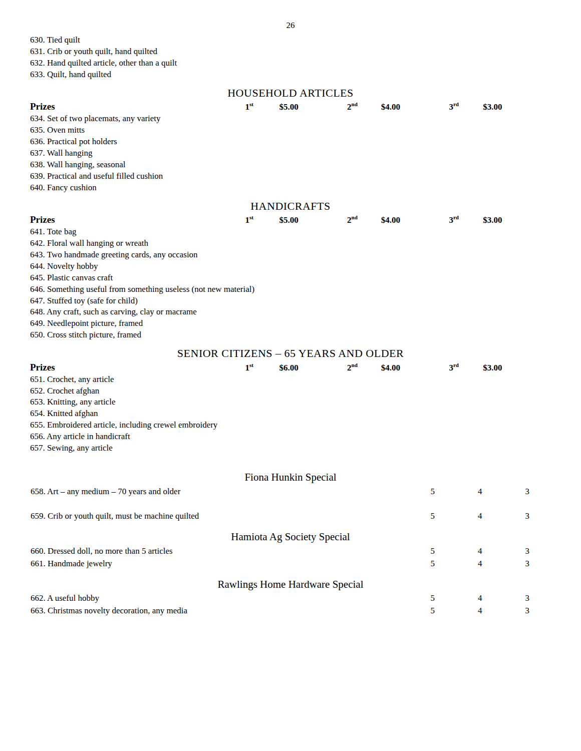26
630. Tied quilt
631. Crib or youth quilt, hand quilted
632. Hand quilted article, other than a quilt
633. Quilt, hand quilted
HOUSEHOLD ARTICLES
| Prizes | 1 st | $5.00 | 2 nd | $4.00 | 3 rd | $3.00 |
634. Set of two placemats, any variety
635. Oven mitts
636. Practical pot holders
637. Wall hanging
638. Wall hanging, seasonal
639. Practical and useful filled cushion
640. Fancy cushion
HANDICRAFTS
| Prizes | 1 st | $5.00 | 2 nd | $4.00 | 3 rd | $3.00 |
641. Tote bag
642. Floral wall hanging or wreath
643. Two handmade greeting cards, any occasion
644. Novelty hobby
645. Plastic canvas craft
646. Something useful from something useless (not new material)
647. Stuffed toy (safe for child)
648. Any craft, such as carving, clay or macrame
649. Needlepoint picture, framed
650. Cross stitch picture, framed
SENIOR CITIZENS – 65 YEARS AND OLDER
| Prizes | 1 st | $6.00 | 2 nd | $4.00 | 3 rd | $3.00 |
651. Crochet, any article
652. Crochet afghan
653. Knitting, any article
654. Knitted afghan
655. Embroidered article, including crewel embroidery
656. Any article in handicraft
657. Sewing, any article
Fiona Hunkin Special
| 658. Art – any medium – 70 years and older | 5 | 4 | 3 |
| 659. Crib or youth quilt, must be machine quilted | 5 | 4 | 3 |
Hamiota Ag Society Special
| 660. Dressed doll, no more than 5 articles | 5 | 4 | 3 |
| 661. Handmade jewelry | 5 | 4 | 3 |
Rawlings Home Hardware Special
| 662. A useful hobby | 5 | 4 | 3 |
| 663. Christmas novelty decoration, any media | 5 | 4 | 3 |